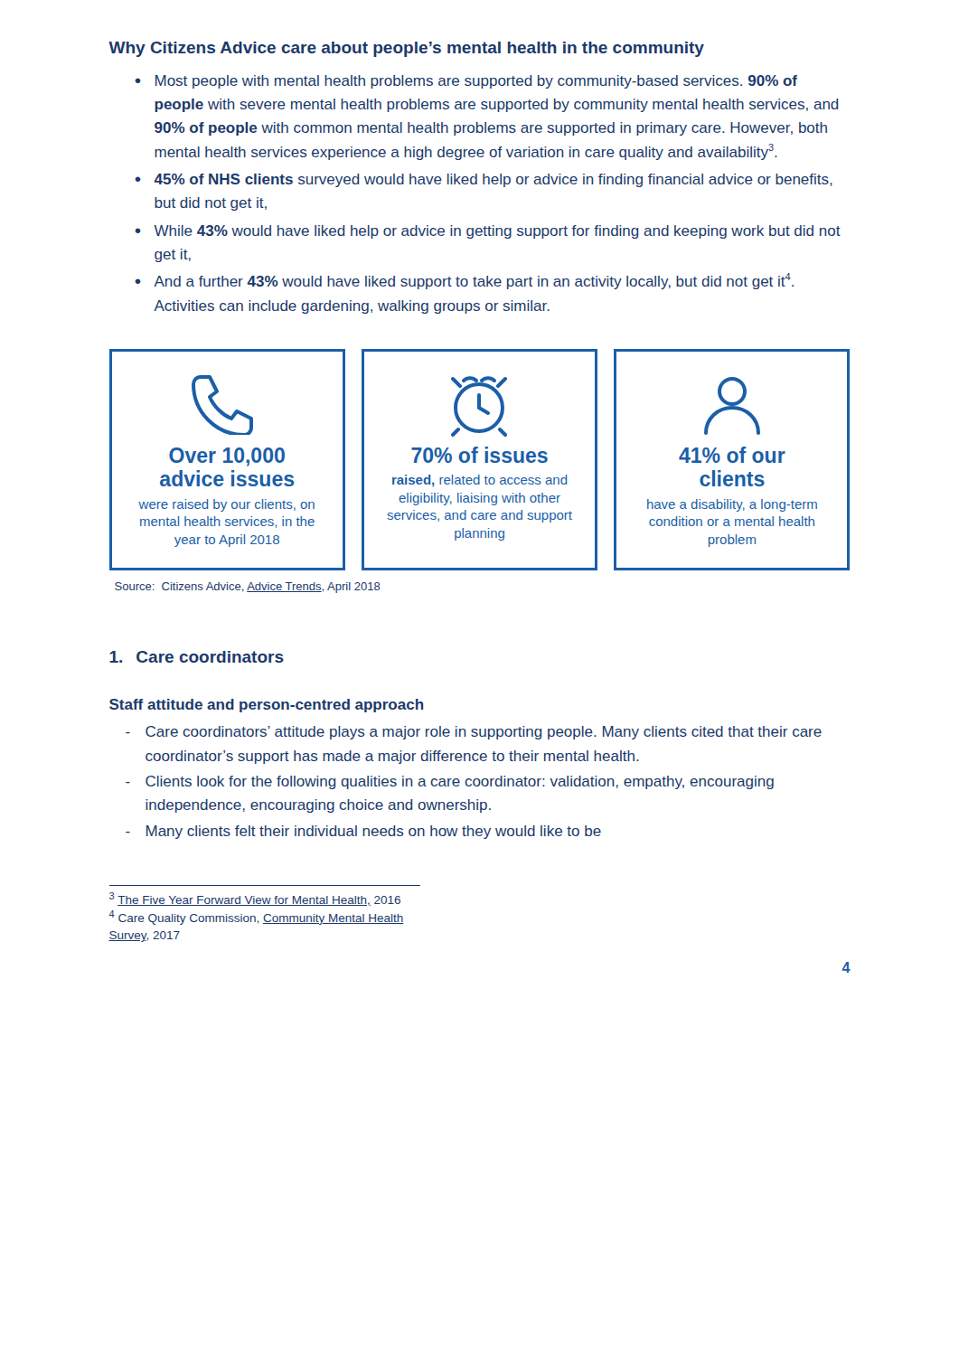Why Citizens Advice care about people’s mental health in the community
Most people with mental health problems are supported by community-based services. 90% of people with severe mental health problems are supported by community mental health services, and 90% of people with common mental health problems are supported in primary care. However, both mental health services experience a high degree of variation in care quality and availability3.
45% of NHS clients surveyed would have liked help or advice in finding financial advice or benefits, but did not get it,
While 43% would have liked help or advice in getting support for finding and keeping work but did not get it,
And a further 43% would have liked support to take part in an activity locally, but did not get it4. Activities can include gardening, walking groups or similar.
Over 10,000
advice issues
were raised by our clients, on mental health services, in the year to April 2018
70% of issues
raised, related to access and eligibility, liaising with other services, and care and support planning
41% of our
clients
have a disability, a long-term condition or a mental health problem
Source: Citizens Advice, Advice Trends, April 2018
1. Care coordinators
Staff attitude and person-centred approach
Care coordinators’ attitude plays a major role in supporting people. Many clients cited that their care coordinator’s support has made a major difference to their mental health.
Clients look for the following qualities in a care coordinator: validation, empathy, encouraging independence, encouraging choice and ownership.
Many clients felt their individual needs on how they would like to be
3 The Five Year Forward View for Mental Health, 2016
4 Care Quality Commission, Community Mental Health Survey, 2017
4